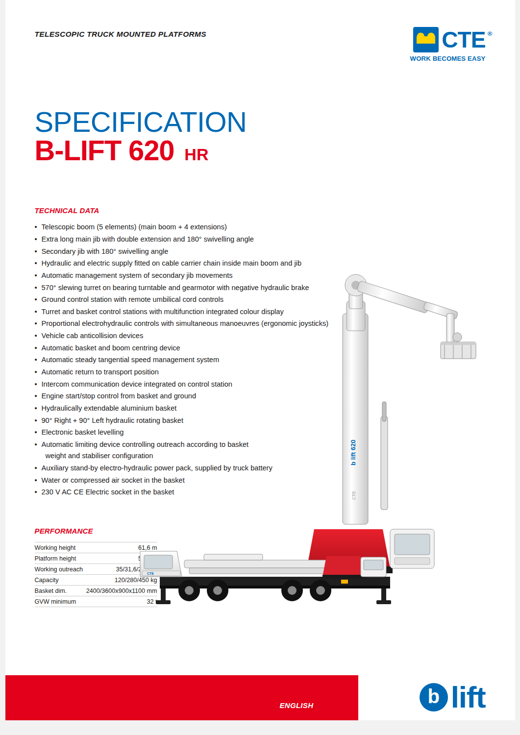TELESCOPIC TRUCK MOUNTED PLATFORMS
CTE®
WORK BECOMES EASY
SPECIFICATION
B-LIFT 620 HR
TECHNICAL DATA
Telescopic boom (5 elements) (main boom + 4 extensions)
Extra long main jib with double extension and 180° swivelling angle
Secondary jib with 180° swivelling angle
Hydraulic and electric supply fitted on cable carrier chain inside main boom and jib
Automatic management system of secondary jib movements
570° slewing turret on bearing turntable and gearmotor with negative hydraulic brake
Ground control station with remote umbilical cord controls
Turret and basket control stations with multifunction integrated colour display
Proportional electrohydraulic controls with simultaneous manoeuvres (ergonomic joysticks)
Vehicle cab anticollision devices
Automatic basket and boom centring device
Automatic steady tangential speed management system
Automatic return to transport position
Intercom communication device integrated on control station
Engine start/stop control from basket and ground
Hydraulically extendable aluminium basket
90° Right + 90° Left hydraulic rotating basket
Electronic basket levelling
Automatic limiting device controlling outreach according to basketweight and stabiliser configuration
Auxiliary stand-by electro-hydraulic power pack, supplied by truck battery
Water or compressed air socket in the basket
230 V AC CE Electric socket in the basket
PERFORMANCE
| Working height | 61,6 m |
| Platform height | 59,6 m |
| Working outreach | 35/31,6/29,2 m |
| Capacity | 120/280/450 kg |
| Basket dim. | 2400/3600x900x1100 mm |
| GVW minimum | 32 t |
b lift 620 CTE CTE
ENGLISH
b
lift